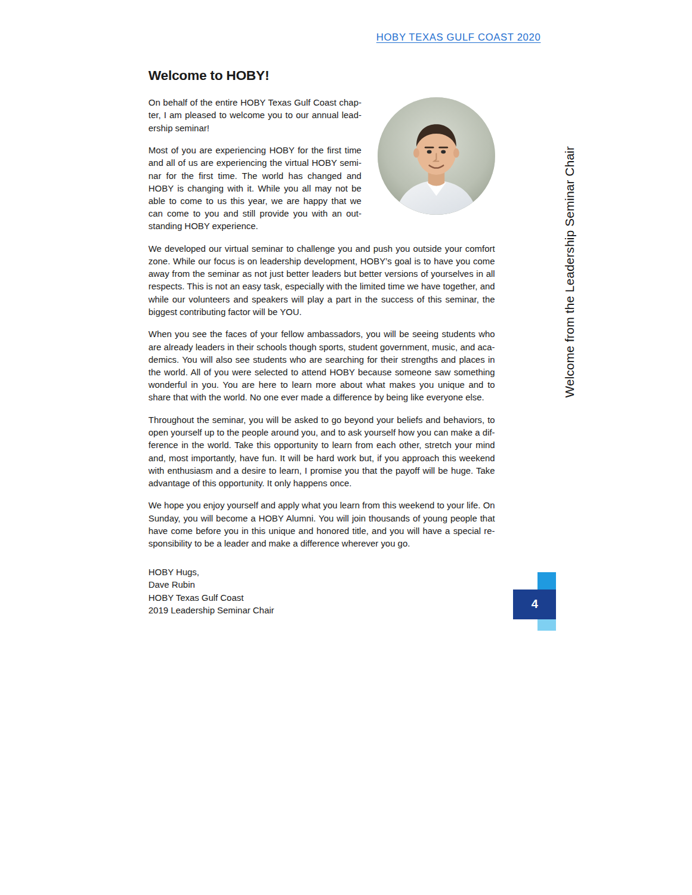HOBY TEXAS GULF COAST 2020
Welcome from the Leadership Seminar Chair
Welcome to HOBY!
On behalf of the entire HOBY Texas Gulf Coast chapter, I am pleased to welcome you to our annual leadership seminar!
Most of you are experiencing HOBY for the first time and all of us are experiencing the virtual HOBY seminar for the first time. The world has changed and HOBY is changing with it. While you all may not be able to come to us this year, we are happy that we can come to you and still provide you with an outstanding HOBY experience.
We developed our virtual seminar to challenge you and push you outside your comfort zone. While our focus is on leadership development, HOBY’s goal is to have you come away from the seminar as not just better leaders but better versions of yourselves in all respects. This is not an easy task, especially with the limited time we have together, and while our volunteers and speakers will play a part in the success of this seminar, the biggest contributing factor will be YOU.
When you see the faces of your fellow ambassadors, you will be seeing students who are already leaders in their schools though sports, student government, music, and academics. You will also see students who are searching for their strengths and places in the world. All of you were selected to attend HOBY because someone saw something wonderful in you. You are here to learn more about what makes you unique and to share that with the world. No one ever made a difference by being like everyone else.
Throughout the seminar, you will be asked to go beyond your beliefs and behaviors, to open yourself up to the people around you, and to ask yourself how you can make a difference in the world. Take this opportunity to learn from each other, stretch your mind and, most importantly, have fun. It will be hard work but, if you approach this weekend with enthusiasm and a desire to learn, I promise you that the payoff will be huge. Take advantage of this opportunity. It only happens once.
We hope you enjoy yourself and apply what you learn from this weekend to your life. On Sunday, you will become a HOBY Alumni. You will join thousands of young people that have come before you in this unique and honored title, and you will have a special responsibility to be a leader and make a difference wherever you go.
HOBY Hugs,
Dave Rubin
HOBY Texas Gulf Coast
2019 Leadership Seminar Chair
4